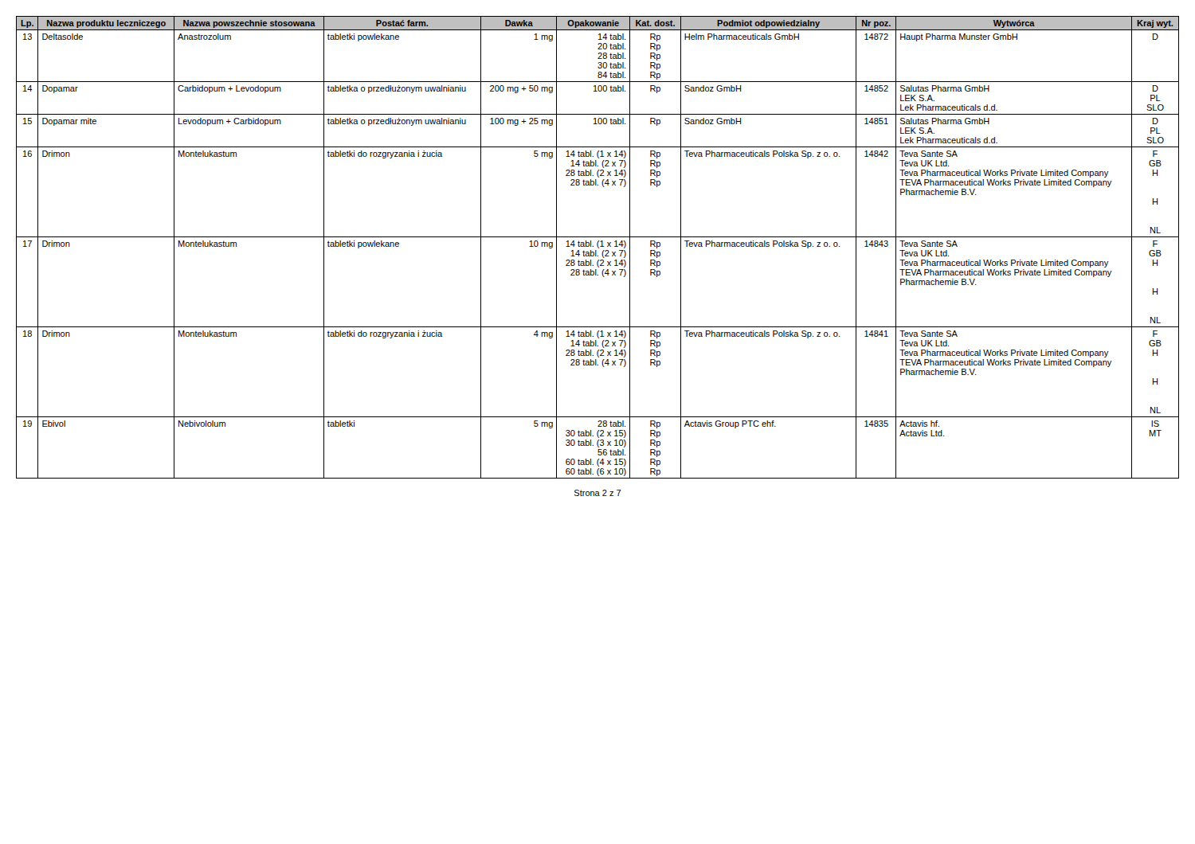| Lp. | Nazwa produktu leczniczego | Nazwa powszechnie stosowana | Postać farm. | Dawka | Opakowanie | Kat. dost. | Podmiot odpowiedzialny | Nr poz. | Wytwórca | Kraj wyt. |
| --- | --- | --- | --- | --- | --- | --- | --- | --- | --- | --- |
| 13 | Deltasolde | Anastrozolum | tabletki powlekane | 1 mg | 14 tabl. 20 tabl. 28 tabl. 30 tabl. 84 tabl. | Rp Rp Rp Rp Rp | Helm Pharmaceuticals GmbH | 14872 | Haupt Pharma Munster GmbH | D |
| 14 | Dopamar | Carbidopum + Levodopum | tabletka o przedłużonym uwalnianiu | 200 mg + 50 mg | 100 tabl. | Rp | Sandoz GmbH | 14852 | Salutas Pharma GmbH LEK S.A. Lek Pharmaceuticals d.d. | D PL SLO |
| 15 | Dopamar mite | Levodopum + Carbidopum | tabletka o przedłużonym uwalnianiu | 100 mg + 25 mg | 100 tabl. | Rp | Sandoz GmbH | 14851 | Salutas Pharma GmbH LEK S.A. Lek Pharmaceuticals d.d. | D PL SLO |
| 16 | Drimon | Montelukastum | tabletki do rozgryzania i żucia | 5 mg | 14 tabl. (1 x 14) 14 tabl. (2 x 7) 28 tabl. (2 x 14) 28 tabl. (4 x 7) | Rp Rp Rp Rp | Teva Pharmaceuticals Polska Sp. z o. o. | 14842 | Teva Sante SA Teva UK Ltd. Teva Pharmaceutical Works Private Limited Company TEVA Pharmaceutical Works Private Limited Company Pharmachemie B.V. | F GB H H NL |
| 17 | Drimon | Montelukastum | tabletki powlekane | 10 mg | 14 tabl. (1 x 14) 14 tabl. (2 x 7) 28 tabl. (2 x 14) 28 tabl. (4 x 7) | Rp Rp Rp Rp | Teva Pharmaceuticals Polska Sp. z o. o. | 14843 | Teva Sante SA Teva UK Ltd. Teva Pharmaceutical Works Private Limited Company TEVA Pharmaceutical Works Private Limited Company Pharmachemie B.V. | F GB H H NL |
| 18 | Drimon | Montelukastum | tabletki do rozgryzania i żucia | 4 mg | 14 tabl. (1 x 14) 14 tabl. (2 x 7) 28 tabl. (2 x 14) 28 tabl. (4 x 7) | Rp Rp Rp Rp | Teva Pharmaceuticals Polska Sp. z o. o. | 14841 | Teva Sante SA Teva UK Ltd. Teva Pharmaceutical Works Private Limited Company TEVA Pharmaceutical Works Private Limited Company Pharmachemie B.V. | F GB H H NL |
| 19 | Ebivol | Nebivololum | tabletki | 5 mg | 28 tabl. 30 tabl. (2 x 15) 30 tabl. (3 x 10) 56 tabl. 60 tabl. (4 x 15) 60 tabl. (6 x 10) | Rp Rp Rp Rp Rp Rp | Actavis Group PTC ehf. | 14835 | Actavis hf. Actavis Ltd. | IS MT |
Strona 2 z 7